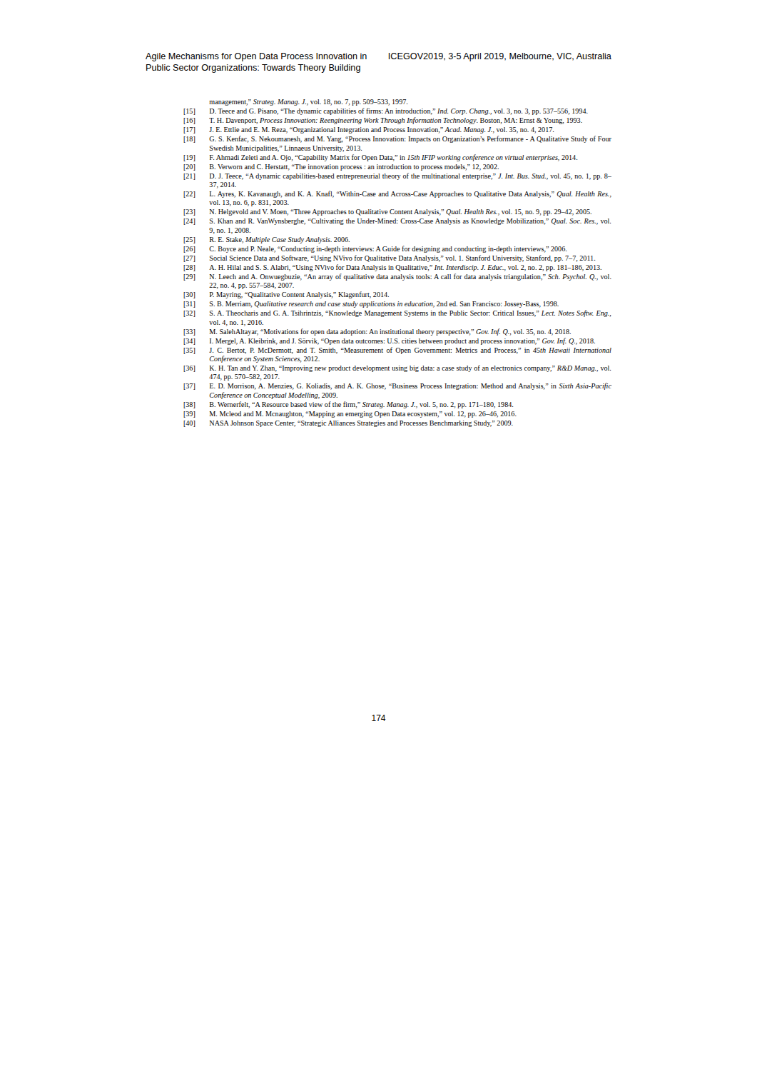Agile Mechanisms for Open Data Process Innovation in Public Sector Organizations: Towards Theory Building
ICEGOV2019, 3-5 April 2019, Melbourne, VIC, Australia
management,” Strateg. Manag. J., vol. 18, no. 7, pp. 509–533, 1997.
[15] D. Teece and G. Pisano, “The dynamic capabilities of firms: An introduction,” Ind. Corp. Chang., vol. 3, no. 3, pp. 537–556, 1994.
[16] T. H. Davenport, Process Innovation: Reengineering Work Through Information Technology. Boston, MA: Ernst & Young, 1993.
[17] J. E. Ettlie and E. M. Reza, “Organizational Integration and Process Innovation,” Acad. Manag. J., vol. 35, no. 4, 2017.
[18] G. S. Kenfac, S. Nekoumanesh, and M. Yang, “Process Innovation: Impacts on Organization’s Performance - A Qualitative Study of Four Swedish Municipalities,” Linnaeus University, 2013.
[19] F. Ahmadi Zeleti and A. Ojo, “Capability Matrix for Open Data,” in 15th IFIP working conference on virtual enterprises, 2014.
[20] B. Verworn and C. Herstatt, “The innovation process : an introduction to process models,” 12, 2002.
[21] D. J. Teece, “A dynamic capabilities-based entrepreneurial theory of the multinational enterprise,” J. Int. Bus. Stud., vol. 45, no. 1, pp. 8–37, 2014.
[22] L. Ayres, K. Kavanaugh, and K. A. Knafl, “Within-Case and Across-Case Approaches to Qualitative Data Analysis,” Qual. Health Res., vol. 13, no. 6, p. 831, 2003.
[23] N. Helgevold and V. Moen, “Three Approaches to Qualitative Content Analysis,” Qual. Health Res., vol. 15, no. 9, pp. 29–42, 2005.
[24] S. Khan and R. VanWynsberghe, “Cultivating the Under-Mined: Cross-Case Analysis as Knowledge Mobilization,” Qual. Soc. Res., vol. 9, no. 1, 2008.
[25] R. E. Stake, Multiple Case Study Analysis. 2006.
[26] C. Boyce and P. Neale, “Conducting in-depth interviews: A Guide for designing and conducting in-depth interviews,” 2006.
[27] Social Science Data and Software, “Using NVivo for Qualitative Data Analysis,” vol. 1. Stanford University, Stanford, pp. 7–7, 2011.
[28] A. H. Hilal and S. S. Alabri, “Using NVivo for Data Analysis in Qualitative,” Int. Interdiscip. J. Educ., vol. 2, no. 2, pp. 181–186, 2013.
[29] N. Leech and A. Onwuegbuzie, “An array of qualitative data analysis tools: A call for data analysis triangulation,” Sch. Psychol. Q., vol. 22, no. 4, pp. 557–584, 2007.
[30] P. Mayring, “Qualitative Content Analysis,” Klagenfurt, 2014.
[31] S. B. Merriam, Qualitative research and case study applications in education, 2nd ed. San Francisco: Jossey-Bass, 1998.
[32] S. A. Theocharis and G. A. Tsihrintzis, “Knowledge Management Systems in the Public Sector: Critical Issues,” Lect. Notes Softw. Eng., vol. 4, no. 1, 2016.
[33] M. SalehAltayar, “Motivations for open data adoption: An institutional theory perspective,” Gov. Inf. Q., vol. 35, no. 4, 2018.
[34] I. Mergel, A. Kleibrink, and J. Sörvik, “Open data outcomes: U.S. cities between product and process innovation,” Gov. Inf. Q., 2018.
[35] J. C. Bertot, P. McDermott, and T. Smith, “Measurement of Open Government: Metrics and Process,” in 45th Hawaii International Conference on System Sciences, 2012.
[36] K. H. Tan and Y. Zhan, “Improving new product development using big data: a case study of an electronics company,” R&D Manag., vol. 474, pp. 570–582, 2017.
[37] E. D. Morrison, A. Menzies, G. Koliadis, and A. K. Ghose, “Business Process Integration: Method and Analysis,” in Sixth Asia-Pacific Conference on Conceptual Modelling, 2009.
[38] B. Wernerfelt, “A Resource based view of the firm,” Strateg. Manag. J., vol. 5, no. 2, pp. 171–180, 1984.
[39] M. Mcleod and M. Mcnaughton, “Mapping an emerging Open Data ecosystem,” vol. 12, pp. 26–46, 2016.
[40] NASA Johnson Space Center, “Strategic Alliances Strategies and Processes Benchmarking Study,” 2009.
174